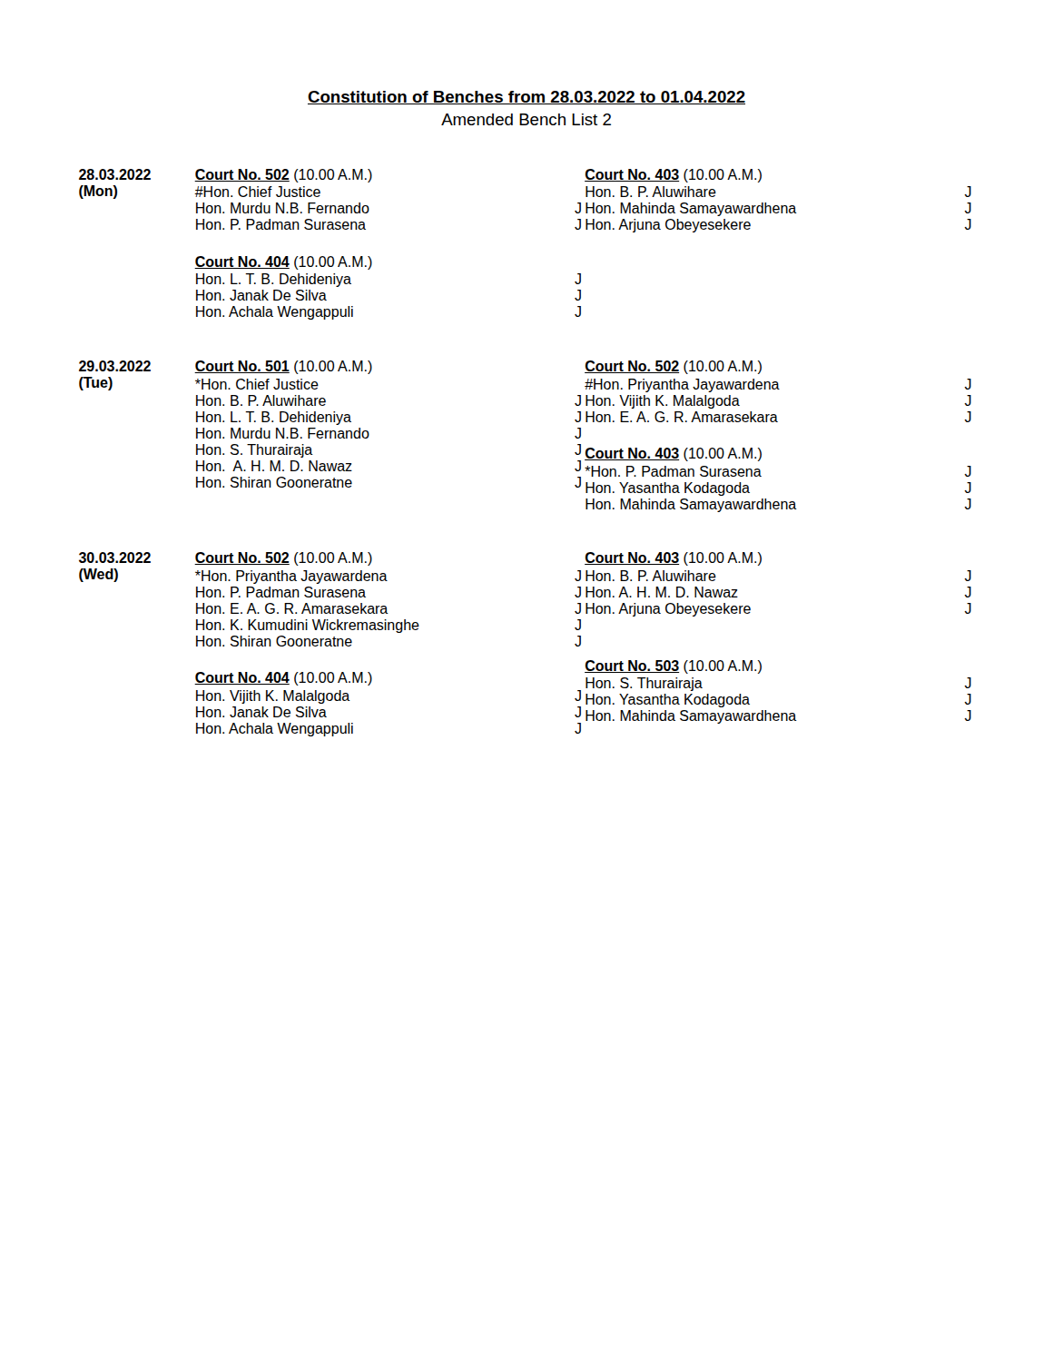Constitution of Benches from 28.03.2022 to 01.04.2022
Amended Bench List 2
| 28.03.2022 (Mon) | Court No. 502 (10.00 A.M.) / #Hon. Chief Justice / / / Hon. Murdu N.B. Fernando / J / / Hon. P. Padman Surasena / J / Court No. 404 (10.00 A.M.) / Hon. L. T. B. Dehideniya / J / / Hon. Janak De Silva / J / / Hon. Achala Wengappuli / J / | Court No. 403 (10.00 A.M.) / Hon. B. P. Aluwihare / J / / Hon. Mahinda Samayawardhena / J / / Hon. Arjuna Obeyesekere / J / |
| 29.03.2022 (Tue) | Court No. 501 (10.00 A.M.) / *Hon. Chief Justice / / / Hon. B. P. Aluwihare / J / / Hon. L. T. B. Dehideniya / J / / Hon. Murdu N.B. Fernando / J / / Hon. S. Thurairaja / J / / Hon. A. H. M. D. Nawaz / J / / Hon. Shiran Gooneratne / J / | Court No. 502 (10.00 A.M.) / #Hon. Priyantha Jayawardena / J / / Hon. Vijith K. Malalgoda / J / / Hon. E. A. G. R. Amarasekara / J / Court No. 403 (10.00 A.M.) / *Hon. P. Padman Surasena / J / / Hon. Yasantha Kodagoda / J / / Hon. Mahinda Samayawardhena / J / |
| 30.03.2022 (Wed) | Court No. 502 (10.00 A.M.) / *Hon. Priyantha Jayawardena / J / / Hon. P. Padman Surasena / J / / Hon. E. A. G. R. Amarasekara / J / / Hon. K. Kumudini Wickremasinghe / J / / Hon. Shiran Gooneratne / J / Court No. 404 (10.00 A.M.) / Hon. Vijith K. Malalgoda / J / / Hon. Janak De Silva / J / / Hon. Achala Wengappuli / J / | Court No. 403 (10.00 A.M.) / Hon. B. P. Aluwihare / J / / Hon. A. H. M. D. Nawaz / J / / Hon. Arjuna Obeyesekere / J / Court No. 503 (10.00 A.M.) / Hon. S. Thurairaja / J / / Hon. Yasantha Kodagoda / J / / Hon. Mahinda Samayawardhena / J / |